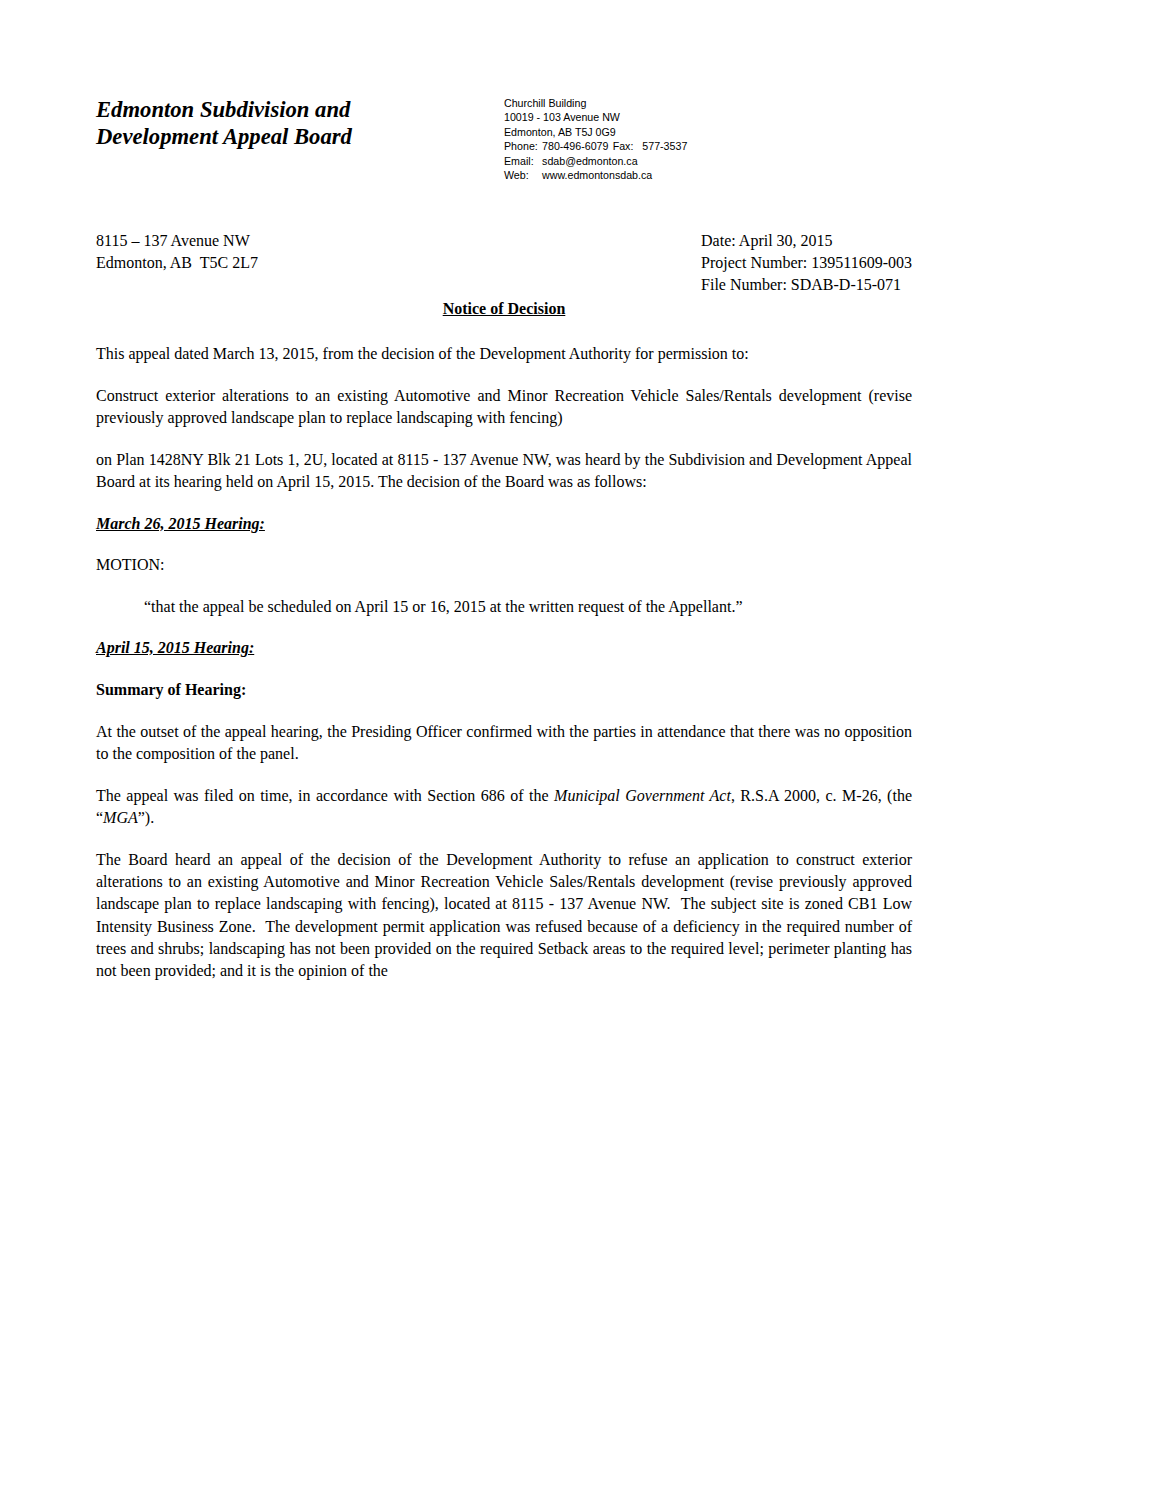Edmonton Subdivision and Development Appeal Board
| Churchill Building |
| 10019 - 103 Avenue NW |
| Edmonton, AB T5J 0G9 |
| Phone: | 780-496-6079 | Fax: 577-3537 |
| Email: | sdab@edmonton.ca |
| Web: | www.edmontonsdab.ca |
8115 – 137 Avenue NW
Edmonton, AB T5C 2L7
Date: April 30, 2015
Project Number: 139511609-003
File Number: SDAB-D-15-071
Notice of Decision
This appeal dated March 13, 2015, from the decision of the Development Authority for permission to:
Construct exterior alterations to an existing Automotive and Minor Recreation Vehicle Sales/Rentals development (revise previously approved landscape plan to replace landscaping with fencing)
on Plan 1428NY Blk 21 Lots 1, 2U, located at 8115 - 137 Avenue NW, was heard by the Subdivision and Development Appeal Board at its hearing held on April 15, 2015. The decision of the Board was as follows:
March 26, 2015 Hearing:
MOTION:
“that the appeal be scheduled on April 15 or 16, 2015 at the written request of the Appellant.”
April 15, 2015 Hearing:
Summary of Hearing:
At the outset of the appeal hearing, the Presiding Officer confirmed with the parties in attendance that there was no opposition to the composition of the panel.
The appeal was filed on time, in accordance with Section 686 of the Municipal Government Act, R.S.A 2000, c. M-26, (the “MGA”).
The Board heard an appeal of the decision of the Development Authority to refuse an application to construct exterior alterations to an existing Automotive and Minor Recreation Vehicle Sales/Rentals development (revise previously approved landscape plan to replace landscaping with fencing), located at 8115 - 137 Avenue NW. The subject site is zoned CB1 Low Intensity Business Zone. The development permit application was refused because of a deficiency in the required number of trees and shrubs; landscaping has not been provided on the required Setback areas to the required level; perimeter planting has not been provided; and it is the opinion of the